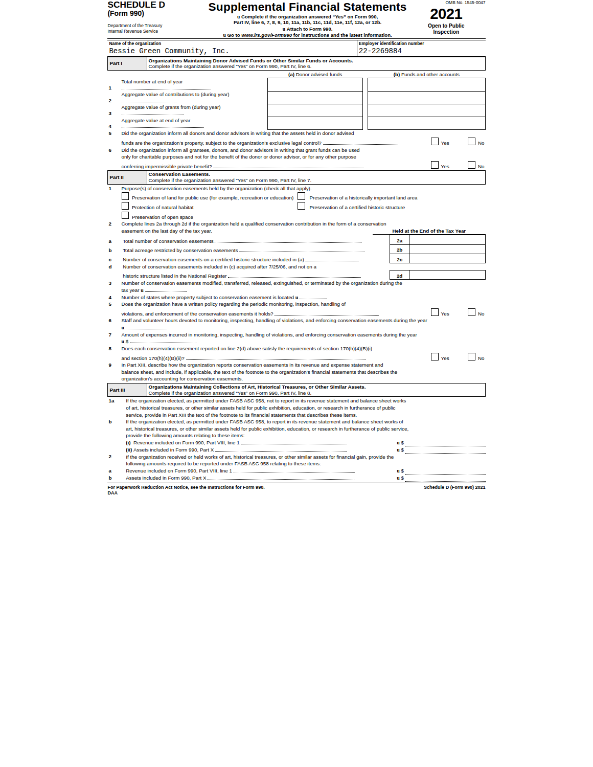| SCHEDULE D (Form 990) Department of the Treasury Internal Revenue Service | Supplemental Financial Statements u Complete if the organization answered “Yes” on Form 990, Part IV, line 6, 7, 8, 9, 10, 11a, 11b, 11c, 11d, 11e, 11f, 12a, or 12b. u Attach to Form 990. u Go to www.irs.gov/Form990 for instructions and the latest information. | OMB No. 1545-0047 2021 Open to Public Inspection |
| Name of the organization Bessie Green Community, Inc. | Employer identification number 22-2269884 |
| Part I | Organizations Maintaining Donor Advised Funds or Other Similar Funds or Accounts. Complete if the organization answered “Yes” on Form 990, Part IV, line 6. |
| | | (a) Donor advised funds | | (b) Funds and other accounts |
| 1 | Total number at end of year | | | |
| 2 | Aggregate value of contributions to (during year) | | | |
| 3 | Aggregate value of grants from (during year) | | | |
| 4 | Aggregate value at end of year | | | |
| 5 | Did the organization inform all donors and donor advisors in writing that the assets held in donor advised |
| | funds are the organization’s property, subject to the organization’s exclusive legal control? | Yes | No |
| 6 | Did the organization inform all grantees, donors, and donor advisors in writing that grant funds can be used |
| | only for charitable purposes and not for the benefit of the donor or donor advisor, or for any other purpose |
| | conferring impermissible private benefit? | Yes | No |
| Part II | Conservation Easements. Complete if the organization answered “Yes” on Form 990, Part IV, line 7. |
| 1 | Purpose(s) of conservation easements held by the organization (check all that apply). |
| | Preservation of land for public use (for example, recreation or education) | | Preservation of a historically important land area |
| | Protection of natural habitat | | Preservation of a certified historic structure |
| | Preservation of open space | | |
| 2 | Complete lines 2a through 2d if the organization held a qualified conservation contribution in the form of a conservation |
| | easement on the last day of the tax year. | Held at the End of the Tax Year |
| a | Total number of conservation easements | 2a | |
| b | Total acreage restricted by conservation easements | 2b | |
| c | Number of conservation easements on a certified historic structure included in (a) | 2c | |
| d | Number of conservation easements included in (c) acquired after 7/25/06, and not on a | | |
| | historic structure listed in the National Register | 2d | |
| 3 | Number of conservation easements modified, transferred, released, extinguished, or terminated by the organization during the |
| | tax year u |
| 4 | Number of states where property subject to conservation easement is located u |
| 5 | Does the organization have a written policy regarding the periodic monitoring, inspection, handling of |
| | violations, and enforcement of the conservation easements it holds? | Yes | No |
| 6 | Staff and volunteer hours devoted to monitoring, inspecting, handling of violations, and enforcing conservation easements during the year |
| | u |
| 7 | Amount of expenses incurred in monitoring, inspecting, handling of violations, and enforcing conservation easements during the year |
| | u $ |
| 8 | Does each conservation easement reported on line 2(d) above satisfy the requirements of section 170(h)(4)(B)(i) |
| | and section 170(h)(4)(B)(ii)? | Yes | No |
| 9 | In Part XIII, describe how the organization reports conservation easements in its revenue and expense statement and |
| | balance sheet, and include, if applicable, the text of the footnote to the organization’s financial statements that describes the |
| | organization’s accounting for conservation easements. |
| Part III | Organizations Maintaining Collections of Art, Historical Treasures, or Other Similar Assets. Complete if the organization answered “Yes” on Form 990, Part IV, line 8. |
| 1a | If the organization elected, as permitted under FASB ASC 958, not to report in its revenue statement and balance sheet works |
| | of art, historical treasures, or other similar assets held for public exhibition, education, or research in furtherance of public |
| | service, provide in Part XIII the text of the footnote to its financial statements that describes these items. |
| b | If the organization elected, as permitted under FASB ASC 958, to report in its revenue statement and balance sheet works of |
| | art, historical treasures, or other similar assets held for public exhibition, education, or research in furtherance of public service, |
| | provide the following amounts relating to these items: |
| | (i) Revenue included on Form 990, Part VIII, line 1 | u $ | |
| | (ii) Assets included in Form 990, Part X | u $ | |
| 2 | If the organization received or held works of art, historical treasures, or other similar assets for financial gain, provide the |
| | following amounts required to be reported under FASB ASC 958 relating to these items: |
| a | Revenue included on Form 990, Part VIII, line 1 | u $ | |
| b | Assets included in Form 990, Part X | u $ | |
| For Paperwork Reduction Act Notice, see the Instructions for Form 990. | Schedule D (Form 990) 2021 |
| DAA | |